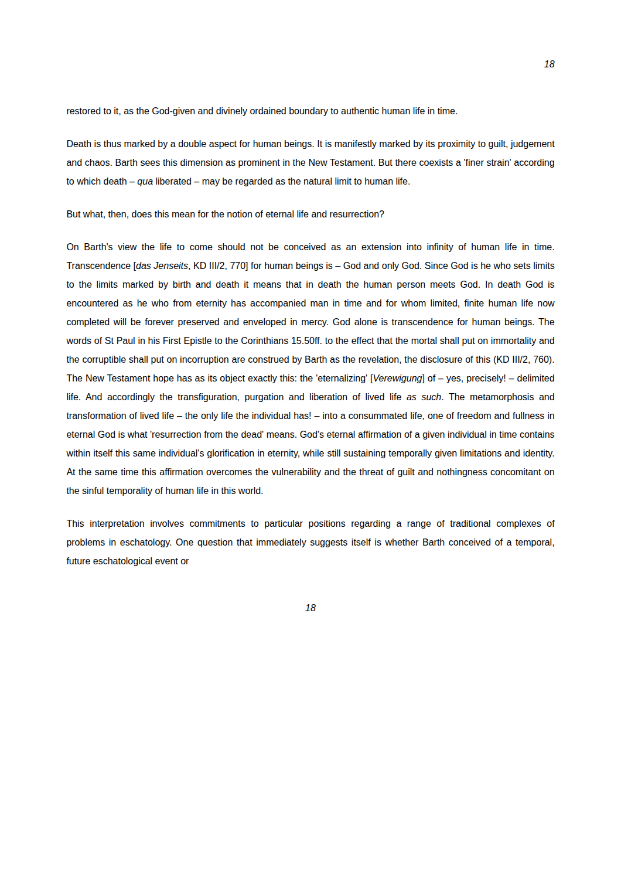18
restored to it, as the God-given and divinely ordained boundary to authentic human life in time.
Death is thus marked by a double aspect for human beings. It is manifestly marked by its proximity to guilt, judgement and chaos. Barth sees this dimension as prominent in the New Testament. But there coexists a 'finer strain' according to which death – qua liberated – may be regarded as the natural limit to human life.
But what, then, does this mean for the notion of eternal life and resurrection?
On Barth's view the life to come should not be conceived as an extension into infinity of human life in time. Transcendence [das Jenseits, KD III/2, 770] for human beings is – God and only God. Since God is he who sets limits to the limits marked by birth and death it means that in death the human person meets God. In death God is encountered as he who from eternity has accompanied man in time and for whom limited, finite human life now completed will be forever preserved and enveloped in mercy. God alone is transcendence for human beings. The words of St Paul in his First Epistle to the Corinthians 15.50ff. to the effect that the mortal shall put on immortality and the corruptible shall put on incorruption are construed by Barth as the revelation, the disclosure of this (KD III/2, 760). The New Testament hope has as its object exactly this: the 'eternalizing' [Verewigung] of – yes, precisely! – delimited life. And accordingly the transfiguration, purgation and liberation of lived life as such. The metamorphosis and transformation of lived life – the only life the individual has! – into a consummated life, one of freedom and fullness in eternal God is what 'resurrection from the dead' means. God's eternal affirmation of a given individual in time contains within itself this same individual's glorification in eternity, while still sustaining temporally given limitations and identity. At the same time this affirmation overcomes the vulnerability and the threat of guilt and nothingness concomitant on the sinful temporality of human life in this world.
This interpretation involves commitments to particular positions regarding a range of traditional complexes of problems in eschatology. One question that immediately suggests itself is whether Barth conceived of a temporal, future eschatological event or
18